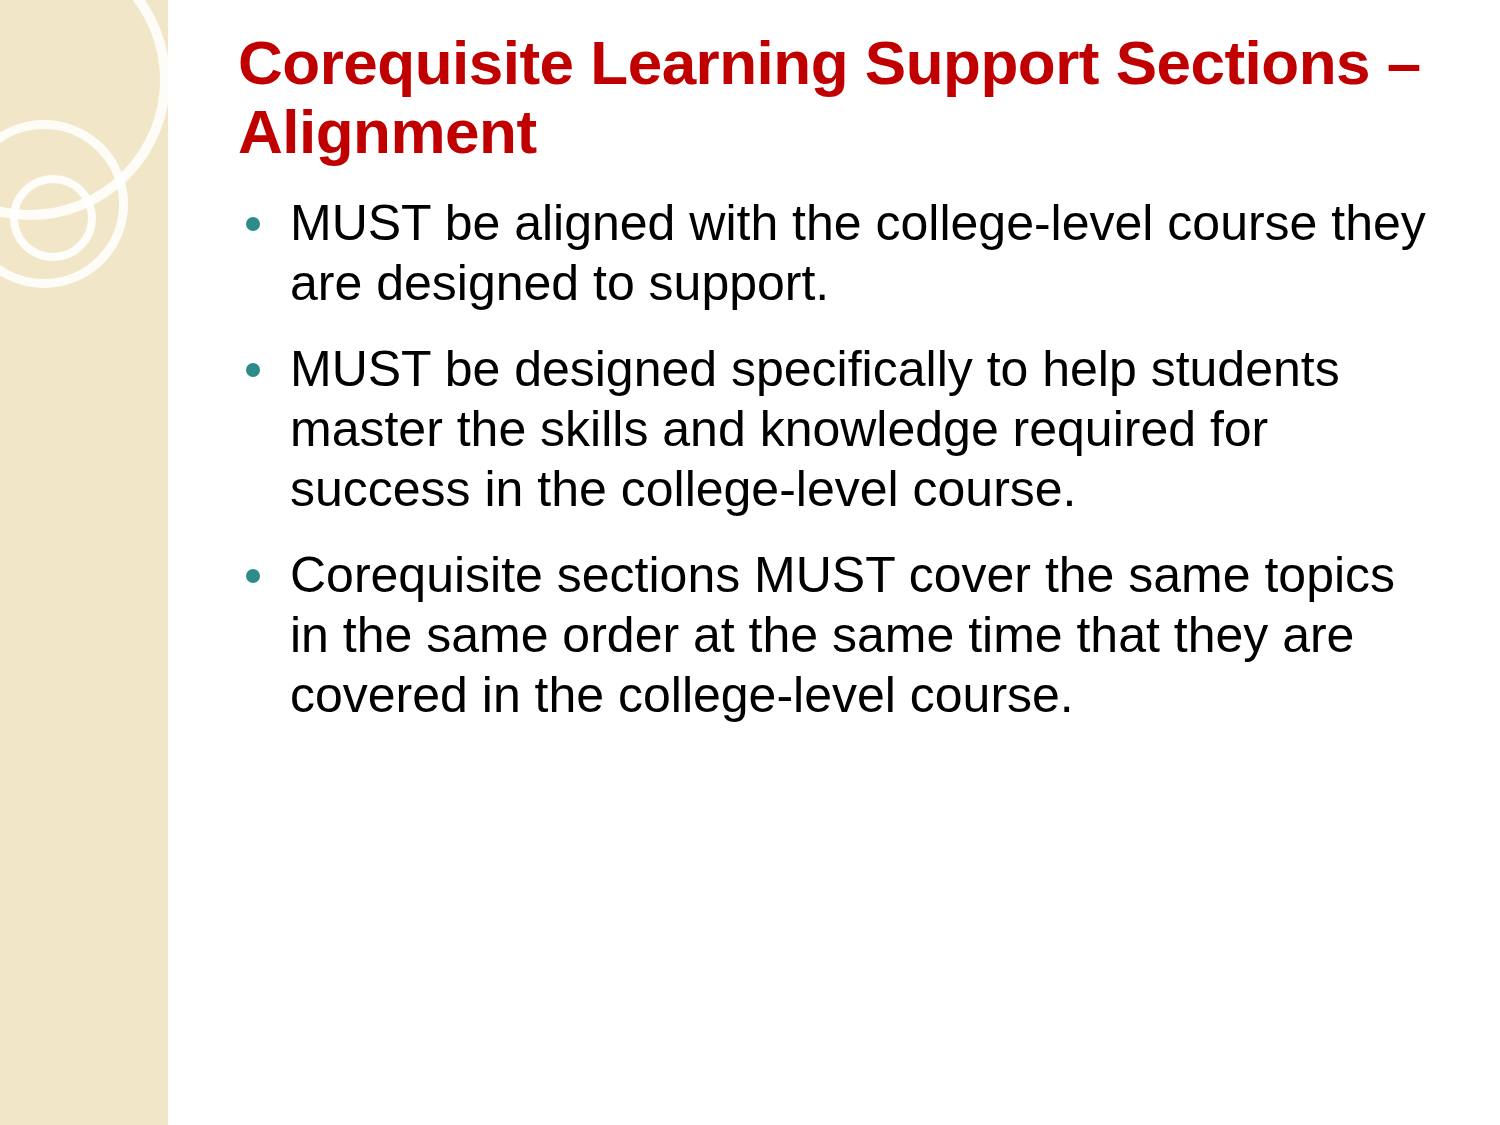Corequisite Learning Support Sections – Alignment
MUST be aligned with the college-level course they are designed to support.
MUST be designed specifically to help students master the skills and knowledge required for success in the college-level course.
Corequisite sections MUST cover the same topics in the same order at the same time that they are covered in the college-level course.